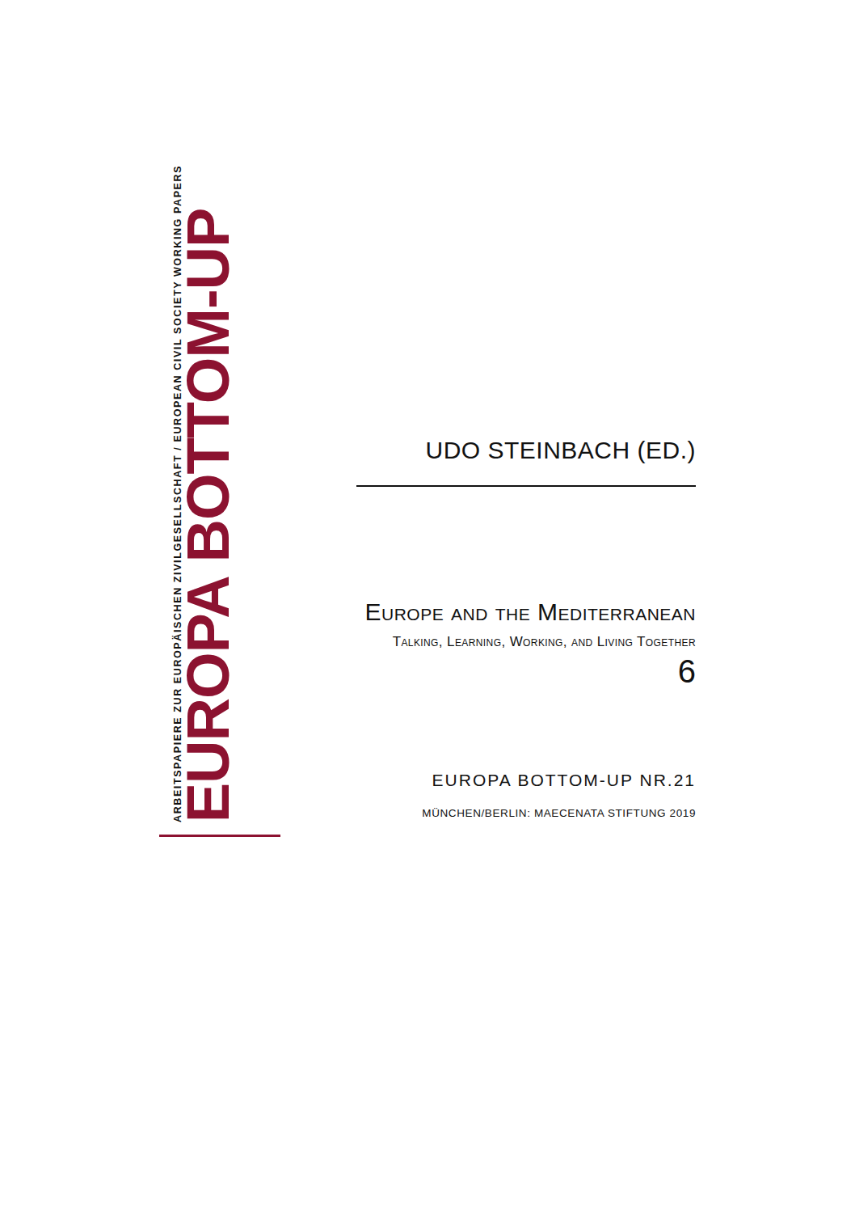EUROPA BOTTOM-UP
ARBEITSPAPIERE ZUR EUROPÄISCHEN ZIVILGESELLSCHAFT / EUROPEAN CIVIL SOCIETY WORKING PAPERS
UDO STEINBACH (ED.)
Europe and the Mediterranean
Talking, Learning, Working, and Living Together
6
EUROPA BOTTOM-UP NR.21
MÜNCHEN/BERLIN: MAECENATA STIFTUNG 2019